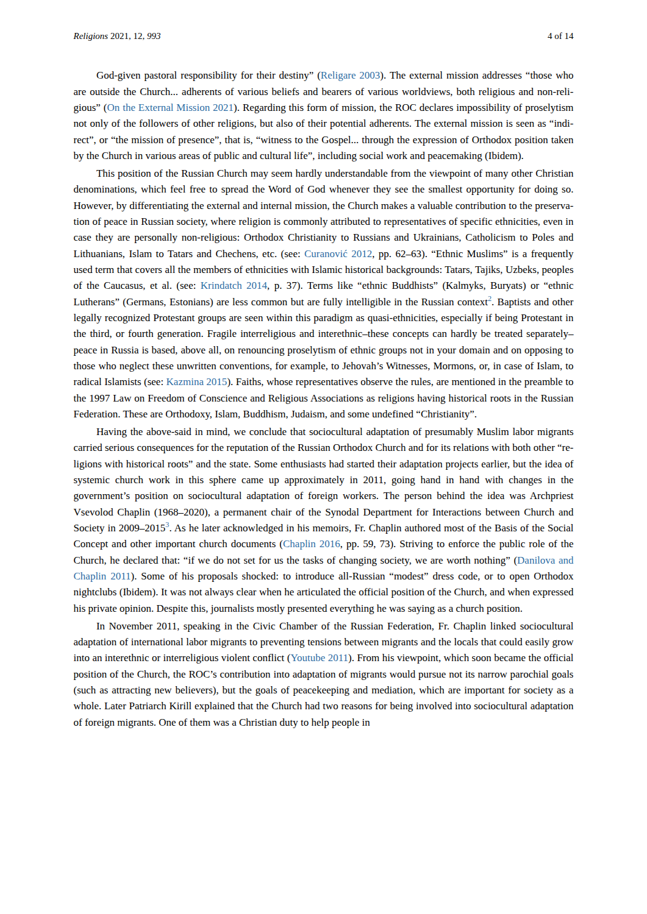Religions 2021, 12, 993 4 of 14
God-given pastoral responsibility for their destiny” (Religare 2003). The external mission addresses “those who are outside the Church... adherents of various beliefs and bearers of various worldviews, both religious and non-religious” (On the External Mission 2021). Regarding this form of mission, the ROC declares impossibility of proselytism not only of the followers of other religions, but also of their potential adherents. The external mission is seen as “indirect”, or “the mission of presence”, that is, “witness to the Gospel... through the expression of Orthodox position taken by the Church in various areas of public and cultural life”, including social work and peacemaking (Ibidem).
This position of the Russian Church may seem hardly understandable from the viewpoint of many other Christian denominations, which feel free to spread the Word of God whenever they see the smallest opportunity for doing so. However, by differentiating the external and internal mission, the Church makes a valuable contribution to the preservation of peace in Russian society, where religion is commonly attributed to representatives of specific ethnicities, even in case they are personally non-religious: Orthodox Christianity to Russians and Ukrainians, Catholicism to Poles and Lithuanians, Islam to Tatars and Chechens, etc. (see: Curanović 2012, pp. 62–63). “Ethnic Muslims” is a frequently used term that covers all the members of ethnicities with Islamic historical backgrounds: Tatars, Tajiks, Uzbeks, peoples of the Caucasus, et al. (see: Krindatch 2014, p. 37). Terms like “ethnic Buddhists” (Kalmyks, Buryats) or “ethnic Lutherans” (Germans, Estonians) are less common but are fully intelligible in the Russian context2. Baptists and other legally recognized Protestant groups are seen within this paradigm as quasi-ethnicities, especially if being Protestant in the third, or fourth generation. Fragile interreligious and interethnic–these concepts can hardly be treated separately–peace in Russia is based, above all, on renouncing proselytism of ethnic groups not in your domain and on opposing to those who neglect these unwritten conventions, for example, to Jehovah’s Witnesses, Mormons, or, in case of Islam, to radical Islamists (see: Kazmina 2015). Faiths, whose representatives observe the rules, are mentioned in the preamble to the 1997 Law on Freedom of Conscience and Religious Associations as religions having historical roots in the Russian Federation. These are Orthodoxy, Islam, Buddhism, Judaism, and some undefined “Christianity”.
Having the above-said in mind, we conclude that sociocultural adaptation of presumably Muslim labor migrants carried serious consequences for the reputation of the Russian Orthodox Church and for its relations with both other “religions with historical roots” and the state. Some enthusiasts had started their adaptation projects earlier, but the idea of systemic church work in this sphere came up approximately in 2011, going hand in hand with changes in the government’s position on sociocultural adaptation of foreign workers. The person behind the idea was Archpriest Vsevolod Chaplin (1968–2020), a permanent chair of the Synodal Department for Interactions between Church and Society in 2009–20153. As he later acknowledged in his memoirs, Fr. Chaplin authored most of the Basis of the Social Concept and other important church documents (Chaplin 2016, pp. 59, 73). Striving to enforce the public role of the Church, he declared that: “if we do not set for us the tasks of changing society, we are worth nothing” (Danilova and Chaplin 2011). Some of his proposals shocked: to introduce all-Russian “modest” dress code, or to open Orthodox nightclubs (Ibidem). It was not always clear when he articulated the official position of the Church, and when expressed his private opinion. Despite this, journalists mostly presented everything he was saying as a church position.
In November 2011, speaking in the Civic Chamber of the Russian Federation, Fr. Chaplin linked sociocultural adaptation of international labor migrants to preventing tensions between migrants and the locals that could easily grow into an interethnic or interreligious violent conflict (Youtube 2011). From his viewpoint, which soon became the official position of the Church, the ROC’s contribution into adaptation of migrants would pursue not its narrow parochial goals (such as attracting new believers), but the goals of peacekeeping and mediation, which are important for society as a whole. Later Patriarch Kirill explained that the Church had two reasons for being involved into sociocultural adaptation of foreign migrants. One of them was a Christian duty to help people in